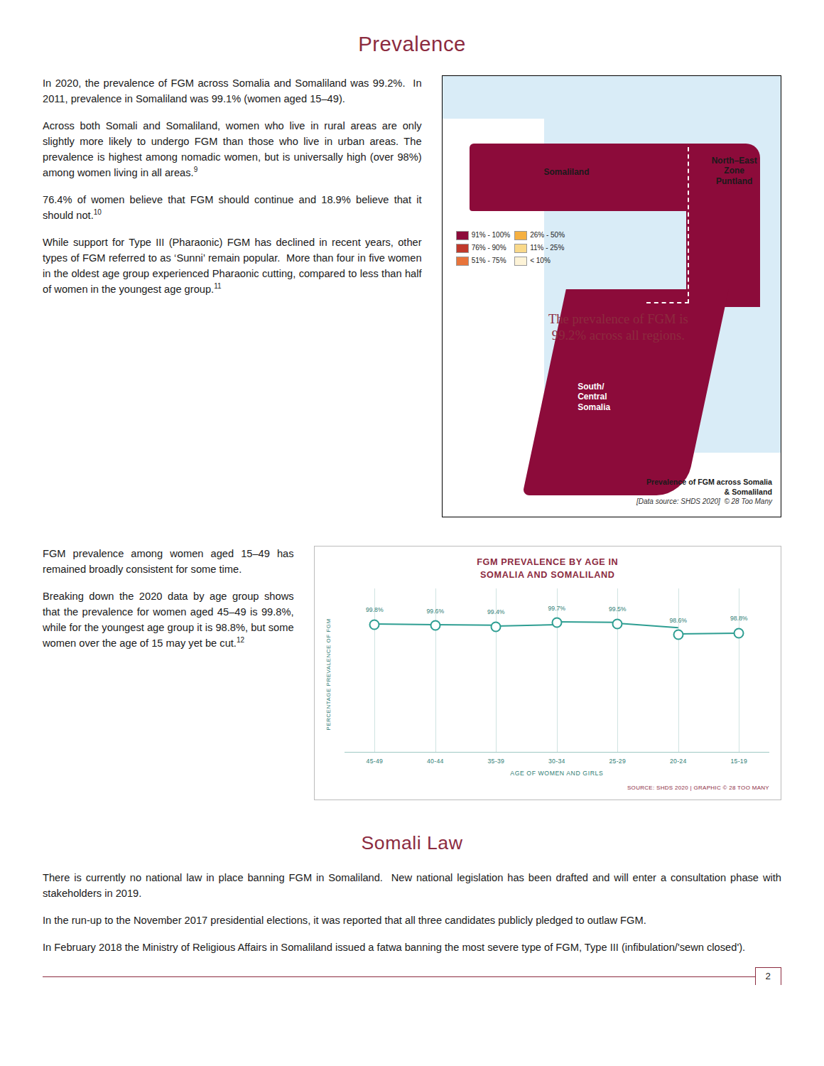Prevalence
In 2020, the prevalence of FGM across Somalia and Somaliland was 99.2%. In 2011, prevalence in Somaliland was 99.1% (women aged 15–49).
Across both Somali and Somaliland, women who live in rural areas are only slightly more likely to undergo FGM than those who live in urban areas. The prevalence is highest among nomadic women, but is universally high (over 98%) among women living in all areas.9
76.4% of women believe that FGM should continue and 18.9% believe that it should not.10
While support for Type III (Pharaonic) FGM has declined in recent years, other types of FGM referred to as ‘Sunni’ remain popular. More than four in five women in the oldest age group experienced Pharaonic cutting, compared to less than half of women in the youngest age group.11
Somaliland
North–East
Zone
Puntland
South/
Central
Somalia
| 91% - 100% | 26% - 50% |
| 76% - 90% | 11% - 25% |
| 51% - 75% | < 10% |
The prevalence of FGM is
99.2% across all regions.
Prevalence of FGM across Somalia
& Somaliland
[Data source: SHDS 2020] © 28 Too Many
FGM prevalence among women aged 15–49 has remained broadly consistent for some time.
Breaking down the 2020 data by age group shows that the prevalence for women aged 45–49 is 99.8%, while for the youngest age group it is 98.8%, but some women over the age of 15 may yet be cut.12
FGM PREVALENCE BY AGE IN
SOMALIA AND SOMALILAND
PERCENTAGE PREVALENCE OF FGM
99.8%
99.6%
99.4%
99.7%
99.5%
98.6%
98.8%
45-49 40-44 35-39 30-34 25-29 20-24 15-19
AGE OF WOMEN AND GIRLS
SOURCE: SHDS 2020 | GRAPHIC © 28 TOO MANY
Somali Law
There is currently no national law in place banning FGM in Somaliland. New national legislation has been drafted and will enter a consultation phase with stakeholders in 2019.
In the run-up to the November 2017 presidential elections, it was reported that all three candidates publicly pledged to outlaw FGM.
In February 2018 the Ministry of Religious Affairs in Somaliland issued a fatwa banning the most severe type of FGM, Type III (infibulation/'sewn closed').
2